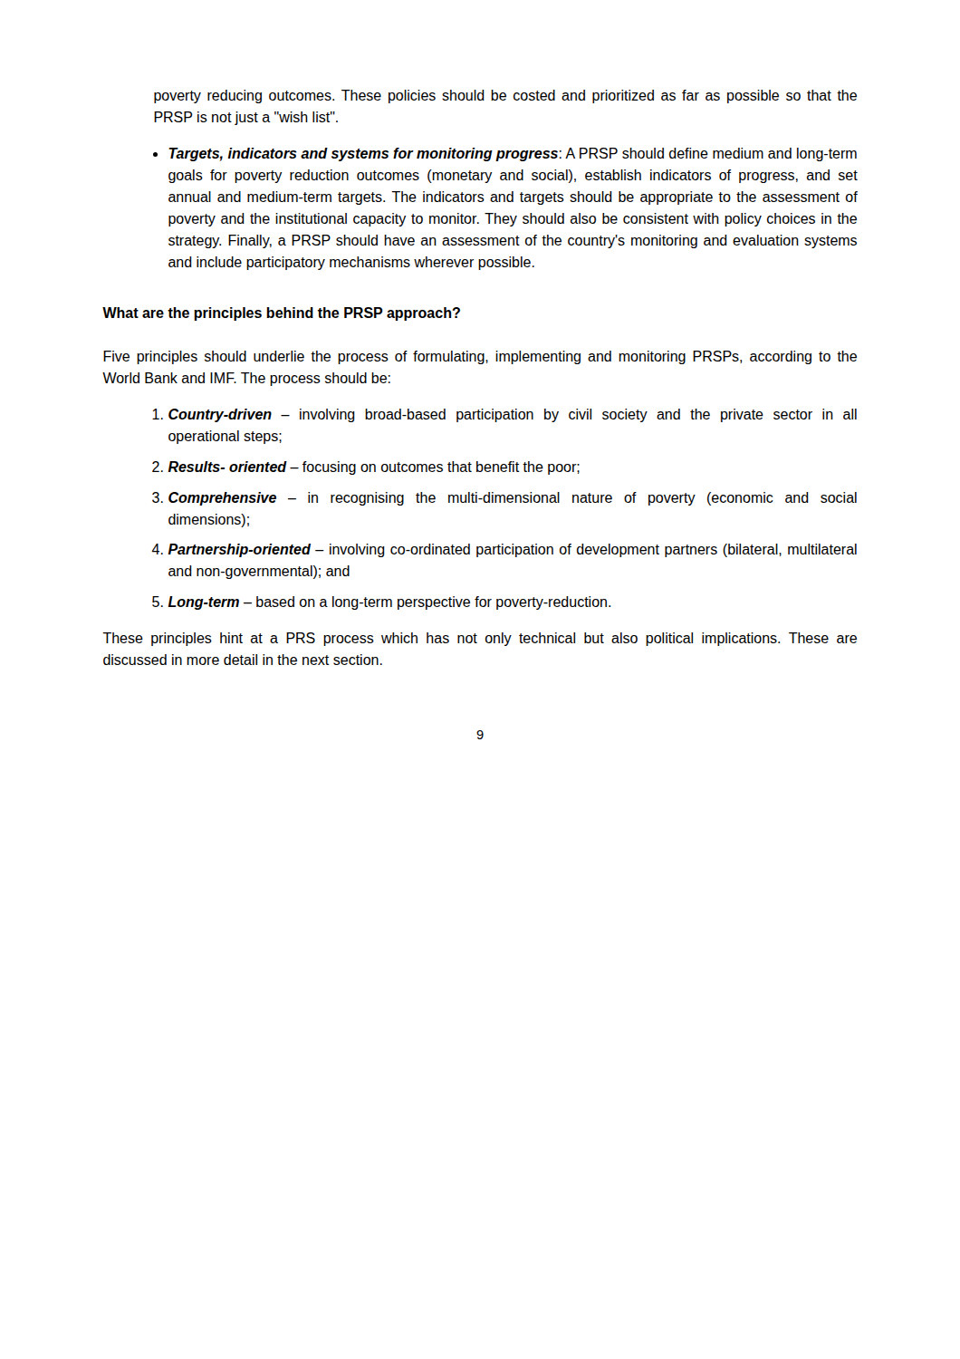poverty reducing outcomes. These policies should be costed and prioritized as far as possible so that the PRSP is not just a "wish list".
Targets, indicators and systems for monitoring progress: A PRSP should define medium and long-term goals for poverty reduction outcomes (monetary and social), establish indicators of progress, and set annual and medium-term targets. The indicators and targets should be appropriate to the assessment of poverty and the institutional capacity to monitor. They should also be consistent with policy choices in the strategy. Finally, a PRSP should have an assessment of the country's monitoring and evaluation systems and include participatory mechanisms wherever possible.
What are the principles behind the PRSP approach?
Five principles should underlie the process of formulating, implementing and monitoring PRSPs, according to the World Bank and IMF. The process should be:
Country-driven – involving broad-based participation by civil society and the private sector in all operational steps;
Results- oriented – focusing on outcomes that benefit the poor;
Comprehensive – in recognising the multi-dimensional nature of poverty (economic and social dimensions);
Partnership-oriented – involving co-ordinated participation of development partners (bilateral, multilateral and non-governmental); and
Long-term – based on a long-term perspective for poverty-reduction.
These principles hint at a PRS process which has not only technical but also political implications. These are discussed in more detail in the next section.
9